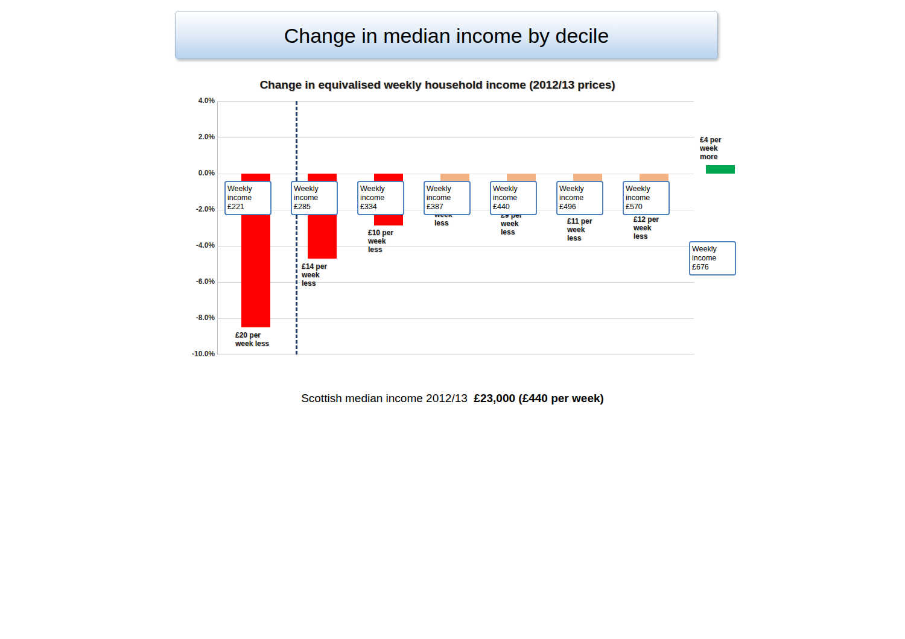Change in median income by decile
Change in equivalised weekly household income (2012/13 prices)
4.0%
2.0%
0.0%
-2.0%
-4.0%
-6.0%
-8.0%
-10.0%
£20 per
week less
£14 per
week
less
£10 per
week
less
£5 per
week
less
£9 per
week
less
£11 per
week
less
£12 per
week
less
£4 per
week
more
£25 per
week
more
Weekly income £221
Weekly income £285
Weekly income £334
Weekly income £387
Weekly income £440
Weekly income £496
Weekly income £570
Weekly income £676
Weekly income £849
Scottish median income 2012/13 £23,000 (£440 per week)